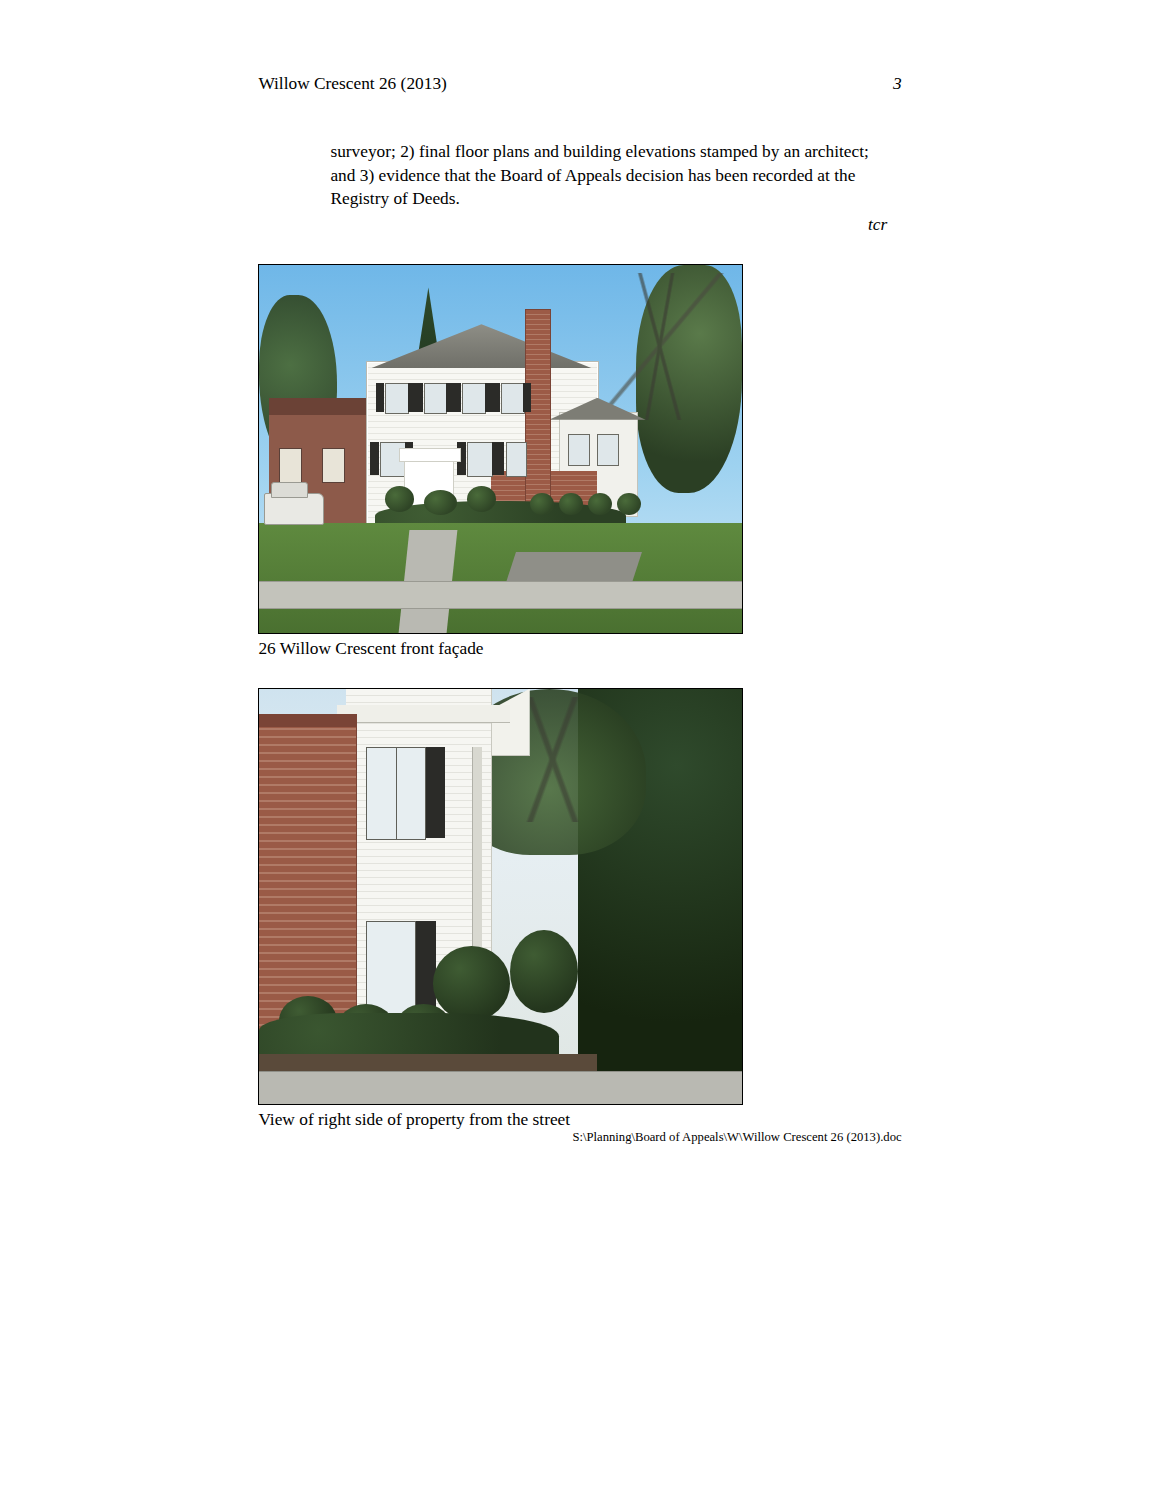Willow Crescent 26 (2013)
3
surveyor; 2) final floor plans and building elevations stamped by an architect; and 3) evidence that the Board of Appeals decision has been recorded at the Registry of Deeds.
tcr
26 Willow Crescent front façade
View of right side of property from the street
S:\Planning\Board of Appeals\W\Willow Crescent 26 (2013).doc